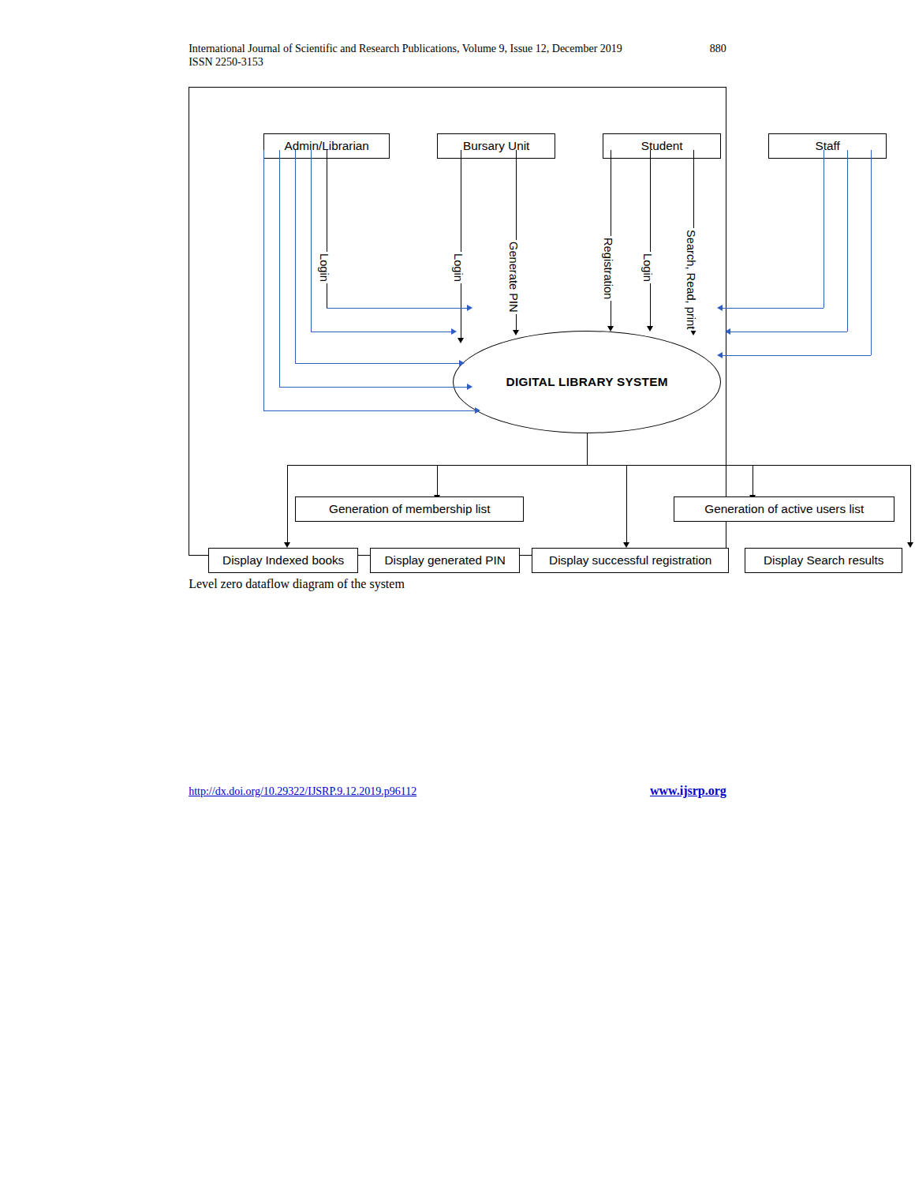International Journal of Scientific and Research Publications, Volume 9, Issue 12, December 2019
ISSN 2250-3153
880
Admin/Librarian
Bursary Unit
Student
Staff
DIGITAL LIBRARY SYSTEM
Login
Generate PIN
Registration
Login
Search, Read, print
Login
Generation of membership list
Generation of active users list
Display Indexed books
Display generated PIN
Display successful registration
Display Search results
Level zero dataflow diagram of the system
http://dx.doi.org/10.29322/IJSRP.9.12.2019.p96112
www.ijsrp.org